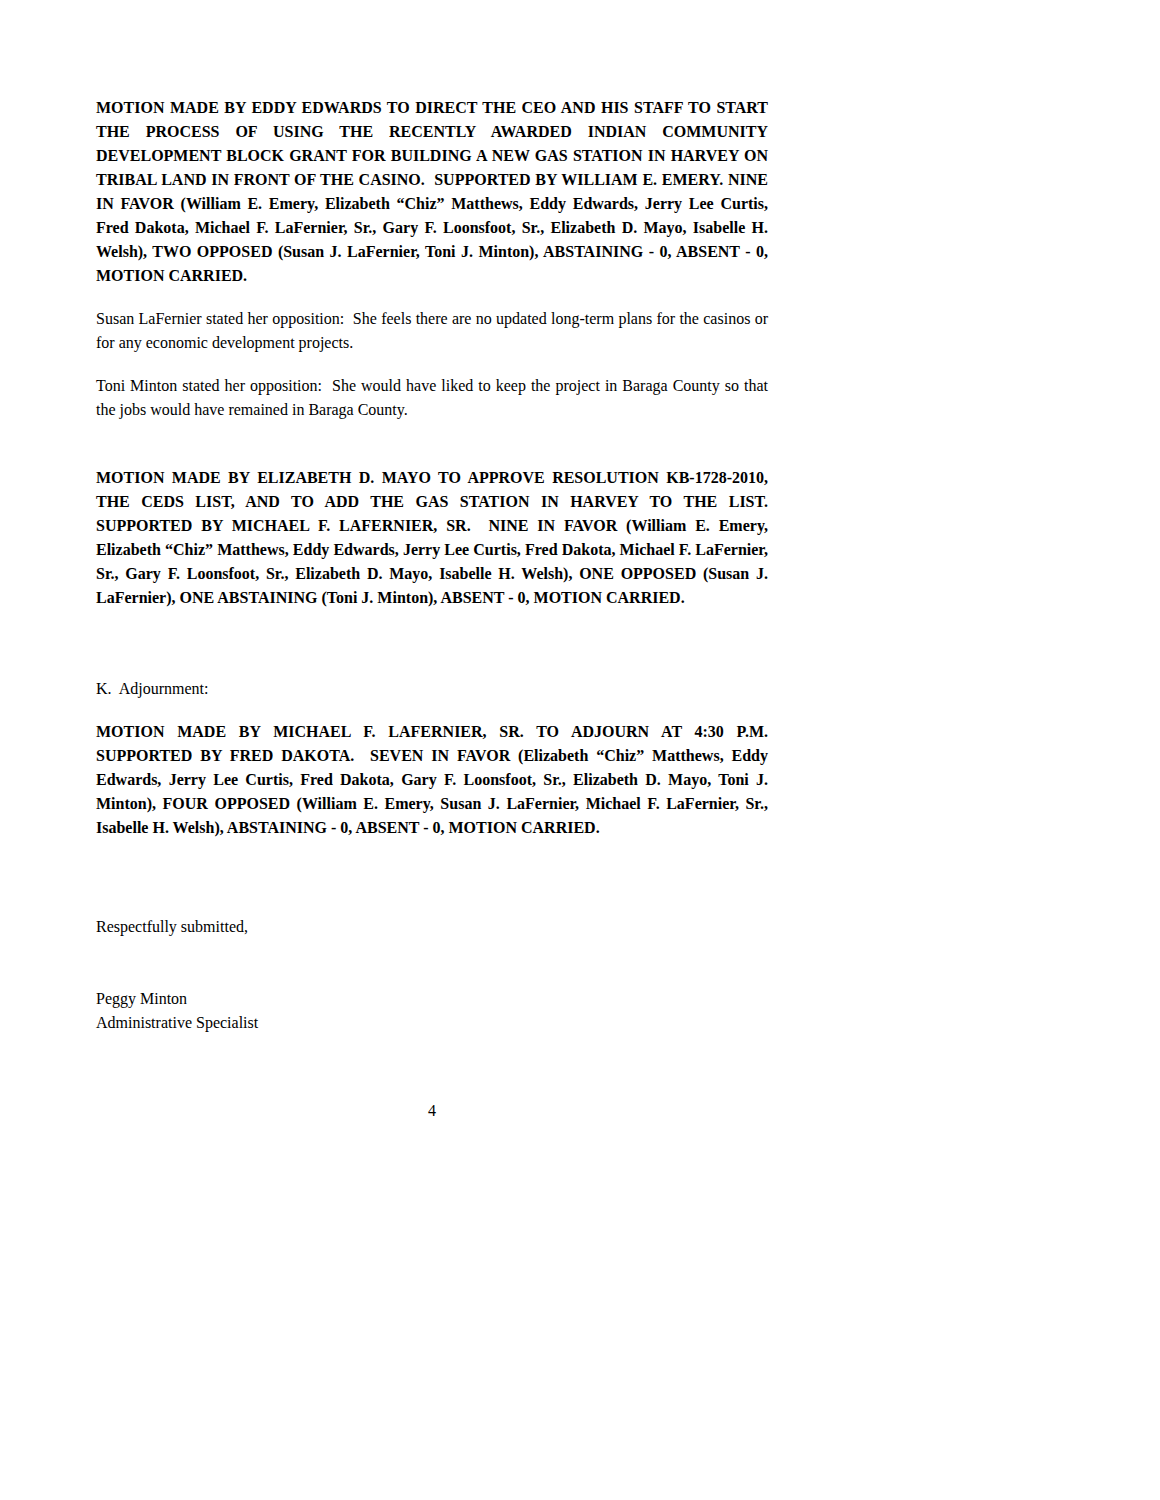MOTION MADE BY EDDY EDWARDS TO DIRECT THE CEO AND HIS STAFF TO START THE PROCESS OF USING THE RECENTLY AWARDED INDIAN COMMUNITY DEVELOPMENT BLOCK GRANT FOR BUILDING A NEW GAS STATION IN HARVEY ON TRIBAL LAND IN FRONT OF THE CASINO. SUPPORTED BY WILLIAM E. EMERY. NINE IN FAVOR (William E. Emery, Elizabeth “Chiz” Matthews, Eddy Edwards, Jerry Lee Curtis, Fred Dakota, Michael F. LaFernier, Sr., Gary F. Loonsfoot, Sr., Elizabeth D. Mayo, Isabelle H. Welsh), TWO OPPOSED (Susan J. LaFernier, Toni J. Minton), ABSTAINING - 0, ABSENT - 0, MOTION CARRIED.
Susan LaFernier stated her opposition: She feels there are no updated long-term plans for the casinos or for any economic development projects.
Toni Minton stated her opposition: She would have liked to keep the project in Baraga County so that the jobs would have remained in Baraga County.
MOTION MADE BY ELIZABETH D. MAYO TO APPROVE RESOLUTION KB-1728-2010, THE CEDS LIST, AND TO ADD THE GAS STATION IN HARVEY TO THE LIST. SUPPORTED BY MICHAEL F. LAFERNIER, SR. NINE IN FAVOR (William E. Emery, Elizabeth “Chiz” Matthews, Eddy Edwards, Jerry Lee Curtis, Fred Dakota, Michael F. LaFernier, Sr., Gary F. Loonsfoot, Sr., Elizabeth D. Mayo, Isabelle H. Welsh), ONE OPPOSED (Susan J. LaFernier), ONE ABSTAINING (Toni J. Minton), ABSENT - 0, MOTION CARRIED.
K. Adjournment:
MOTION MADE BY MICHAEL F. LAFERNIER, SR. TO ADJOURN AT 4:30 P.M. SUPPORTED BY FRED DAKOTA. SEVEN IN FAVOR (Elizabeth “Chiz” Matthews, Eddy Edwards, Jerry Lee Curtis, Fred Dakota, Gary F. Loonsfoot, Sr., Elizabeth D. Mayo, Toni J. Minton), FOUR OPPOSED (William E. Emery, Susan J. LaFernier, Michael F. LaFernier, Sr., Isabelle H. Welsh), ABSTAINING - 0, ABSENT - 0, MOTION CARRIED.
Respectfully submitted,
Peggy Minton
Administrative Specialist
4